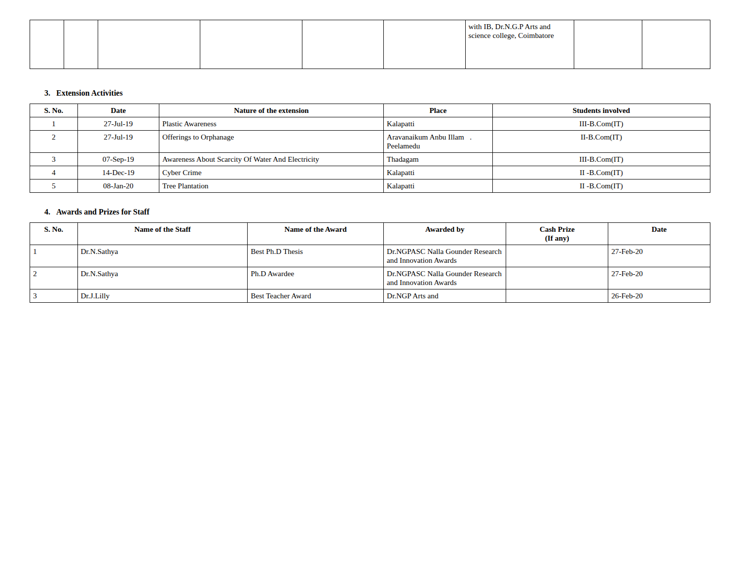| | | | | | | with IB, Dr.N.G.P Arts and science college, Coimbatore | | |
3. Extension Activities
| S. No. | Date | Nature of the extension | Place | Students involved |
| --- | --- | --- | --- | --- |
| 1 | 27-Jul-19 | Plastic Awareness | Kalapatti | III-B.Com(IT) |
| 2 | 27-Jul-19 | Offerings to Orphanage | Aravanaikum Anbu Illam . Peelamedu | II-B.Com(IT) |
| 3 | 07-Sep-19 | Awareness About Scarcity Of Water And Electricity | Thadagam | III-B.Com(IT) |
| 4 | 14-Dec-19 | Cyber Crime | Kalapatti | II -B.Com(IT) |
| 5 | 08-Jan-20 | Tree Plantation | Kalapatti | II -B.Com(IT) |
4. Awards and Prizes for Staff
| S. No. | Name of the Staff | Name of the Award | Awarded by | Cash Prize (If any) | Date |
| --- | --- | --- | --- | --- | --- |
| 1 | Dr.N.Sathya | Best Ph.D Thesis | Dr.NGPASC Nalla Gounder Research and Innovation Awards | | 27-Feb-20 |
| 2 | Dr.N.Sathya | Ph.D Awardee | Dr.NGPASC Nalla Gounder Research and Innovation Awards | | 27-Feb-20 |
| 3 | Dr.J.Lilly | Best Teacher Award | Dr.NGP Arts and | | 26-Feb-20 |